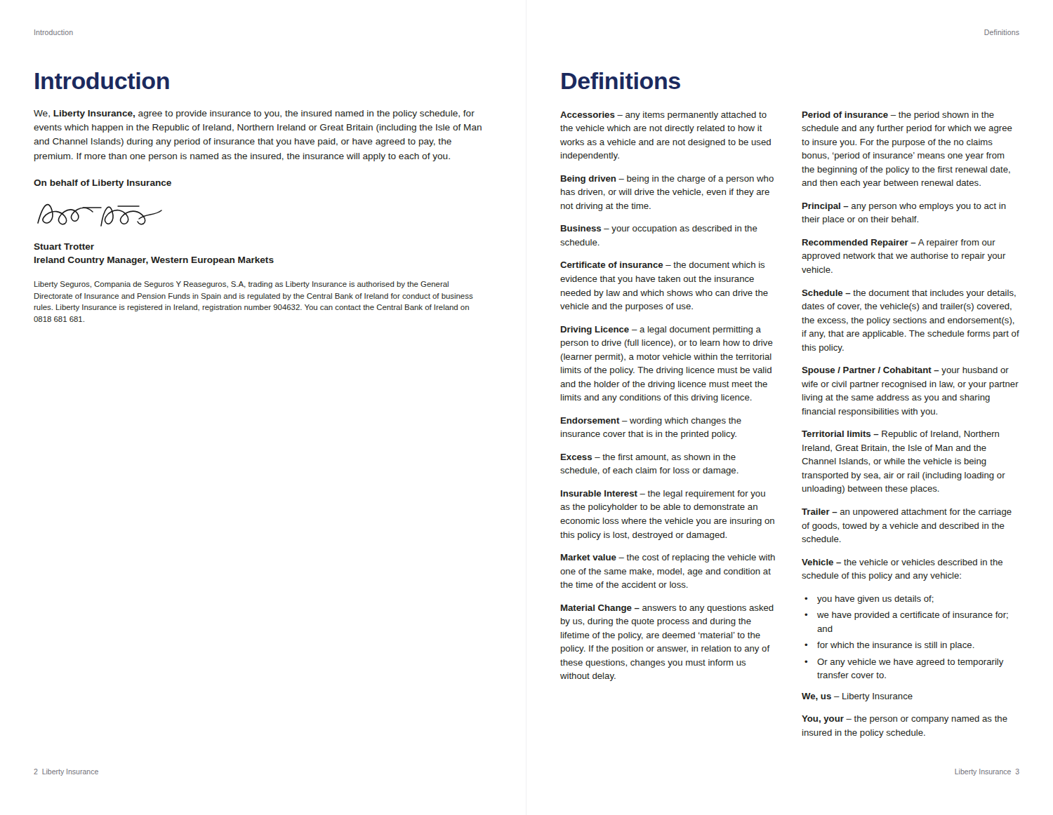Introduction
Introduction
We, Liberty Insurance, agree to provide insurance to you, the insured named in the policy schedule, for events which happen in the Republic of Ireland, Northern Ireland or Great Britain (including the Isle of Man and Channel Islands) during any period of insurance that you have paid, or have agreed to pay, the premium. If more than one person is named as the insured, the insurance will apply to each of you.
On behalf of Liberty Insurance
Stuart Trotter
Ireland Country Manager, Western European Markets
Liberty Seguros, Compania de Seguros Y Reaseguros, S.A, trading as Liberty Insurance is authorised by the General Directorate of Insurance and Pension Funds in Spain and is regulated by the Central Bank of Ireland for conduct of business rules. Liberty Insurance is registered in Ireland, registration number 904632. You can contact the Central Bank of Ireland on 0818 681 681.
2 Liberty Insurance
Definitions
Definitions
Accessories – any items permanently attached to the vehicle which are not directly related to how it works as a vehicle and are not designed to be used independently.
Being driven – being in the charge of a person who has driven, or will drive the vehicle, even if they are not driving at the time.
Business – your occupation as described in the schedule.
Certificate of insurance – the document which is evidence that you have taken out the insurance needed by law and which shows who can drive the vehicle and the purposes of use.
Driving Licence – a legal document permitting a person to drive (full licence), or to learn how to drive (learner permit), a motor vehicle within the territorial limits of the policy. The driving licence must be valid and the holder of the driving licence must meet the limits and any conditions of this driving licence.
Endorsement – wording which changes the insurance cover that is in the printed policy.
Excess – the first amount, as shown in the schedule, of each claim for loss or damage.
Insurable Interest – the legal requirement for you as the policyholder to be able to demonstrate an economic loss where the vehicle you are insuring on this policy is lost, destroyed or damaged.
Market value – the cost of replacing the vehicle with one of the same make, model, age and condition at the time of the accident or loss.
Material Change – answers to any questions asked by us, during the quote process and during the lifetime of the policy, are deemed ‘material’ to the policy. If the position or answer, in relation to any of these questions, changes you must inform us without delay.
Period of insurance – the period shown in the schedule and any further period for which we agree to insure you. For the purpose of the no claims bonus, ‘period of insurance’ means one year from the beginning of the policy to the first renewal date, and then each year between renewal dates.
Principal – any person who employs you to act in their place or on their behalf.
Recommended Repairer – A repairer from our approved network that we authorise to repair your vehicle.
Schedule – the document that includes your details, dates of cover, the vehicle(s) and trailer(s) covered, the excess, the policy sections and endorsement(s), if any, that are applicable. The schedule forms part of this policy.
Spouse / Partner / Cohabitant – your husband or wife or civil partner recognised in law, or your partner living at the same address as you and sharing financial responsibilities with you.
Territorial limits – Republic of Ireland, Northern Ireland, Great Britain, the Isle of Man and the Channel Islands, or while the vehicle is being transported by sea, air or rail (including loading or unloading) between these places.
Trailer – an unpowered attachment for the carriage of goods, towed by a vehicle and described in the schedule.
Vehicle – the vehicle or vehicles described in the schedule of this policy and any vehicle:
you have given us details of;
we have provided a certificate of insurance for; and
for which the insurance is still in place.
Or any vehicle we have agreed to temporarily transfer cover to.
We, us – Liberty Insurance
You, your – the person or company named as the insured in the policy schedule.
Liberty Insurance 3